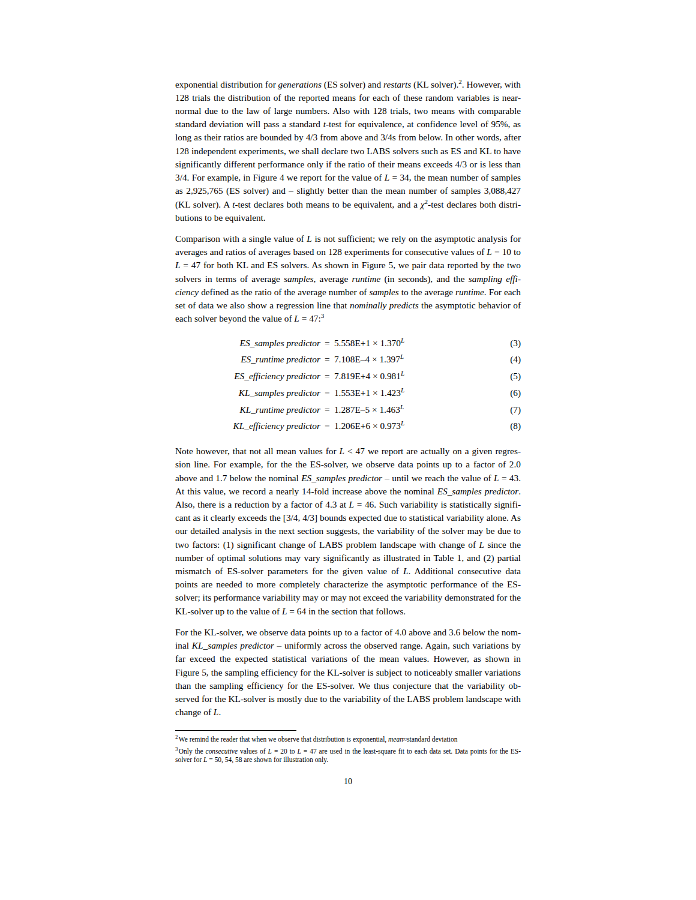exponential distribution for generations (ES solver) and restarts (KL solver).2. However, with 128 trials the distribution of the reported means for each of these random variables is near-normal due to the law of large numbers. Also with 128 trials, two means with comparable standard deviation will pass a standard t-test for equivalence, at confidence level of 95%, as long as their ratios are bounded by 4/3 from above and 3/4s from below. In other words, after 128 independent experiments, we shall declare two LABS solvers such as ES and KL to have significantly different performance only if the ratio of their means exceeds 4/3 or is less than 3/4. For example, in Figure 4 we report for the value of L = 34, the mean number of samples as 2,925,765 (ES solver) and – slightly better than the mean number of samples 3,088,427 (KL solver). A t-test declares both means to be equivalent, and a χ2-test declares both distributions to be equivalent.
Comparison with a single value of L is not sufficient; we rely on the asymptotic analysis for averages and ratios of averages based on 128 experiments for consecutive values of L = 10 to L = 47 for both KL and ES solvers. As shown in Figure 5, we pair data reported by the two solvers in terms of average samples, average runtime (in seconds), and the sampling efficiency defined as the ratio of the average number of samples to the average runtime. For each set of data we also show a regression line that nominally predicts the asymptotic behavior of each solver beyond the value of L = 47:3
| ES_samples predictor | = | 5.558E+1 × 1.370 L | (3) |
| ES_runtime predictor | = | 7.108E–4 × 1.397 L | (4) |
| ES_efficiency predictor | = | 7.819E+4 × 0.981 L | (5) |
| KL_samples predictor | = | 1.553E+1 × 1.423 L | (6) |
| KL_runtime predictor | = | 1.287E–5 × 1.463 L | (7) |
| KL_efficiency predictor | = | 1.206E+6 × 0.973 L | (8) |
Note however, that not all mean values for L < 47 we report are actually on a given regression line. For example, for the the ES-solver, we observe data points up to a factor of 2.0 above and 1.7 below the nominal ES_samples predictor – until we reach the value of L = 43. At this value, we record a nearly 14-fold increase above the nominal ES_samples predictor. Also, there is a reduction by a factor of 4.3 at L = 46. Such variability is statistically significant as it clearly exceeds the [3/4, 4/3] bounds expected due to statistical variability alone. As our detailed analysis in the next section suggests, the variability of the solver may be due to two factors: (1) significant change of LABS problem landscape with change of L since the number of optimal solutions may vary significantly as illustrated in Table 1, and (2) partial mismatch of ES-solver parameters for the given value of L. Additional consecutive data points are needed to more completely characterize the asymptotic performance of the ES-solver; its performance variability may or may not exceed the variability demonstrated for the KL-solver up to the value of L = 64 in the section that follows.
For the KL-solver, we observe data points up to a factor of 4.0 above and 3.6 below the nominal KL_samples predictor – uniformly across the observed range. Again, such variations by far exceed the expected statistical variations of the mean values. However, as shown in Figure 5, the sampling efficiency for the KL-solver is subject to noticeably smaller variations than the sampling efficiency for the ES-solver. We thus conjecture that the variability observed for the KL-solver is mostly due to the variability of the LABS problem landscape with change of L.
2 We remind the reader that when we observe that distribution is exponential, mean≈standard deviation
3 Only the consecutive values of L = 20 to L = 47 are used in the least-square fit to each data set. Data points for the ES-solver for L = 50, 54, 58 are shown for illustration only.
10